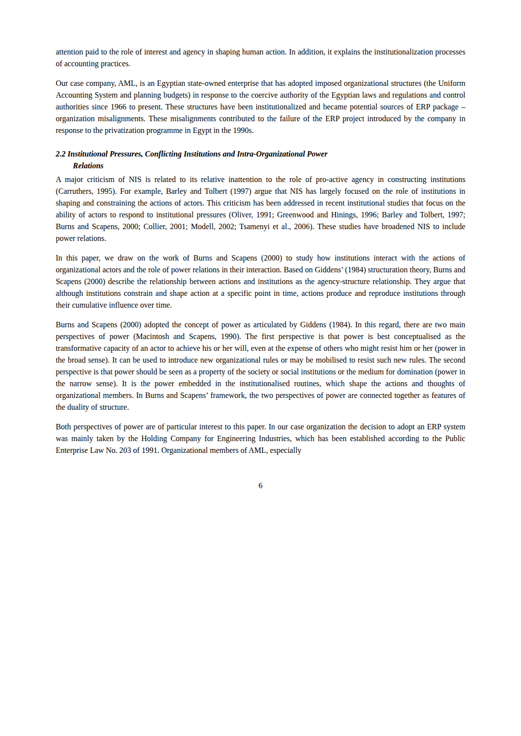attention paid to the role of interest and agency in shaping human action. In addition, it explains the institutionalization processes of accounting practices.
Our case company, AML, is an Egyptian state-owned enterprise that has adopted imposed organizational structures (the Uniform Accounting System and planning budgets) in response to the coercive authority of the Egyptian laws and regulations and control authorities since 1966 to present. These structures have been institutionalized and became potential sources of ERP package – organization misalignments. These misalignments contributed to the failure of the ERP project introduced by the company in response to the privatization programme in Egypt in the 1990s.
2.2 Institutional Pressures, Conflicting Institutions and Intra-Organizational PowerRelations
A major criticism of NIS is related to its relative inattention to the role of pro-active agency in constructing institutions (Carruthers, 1995). For example, Barley and Tolbert (1997) argue that NIS has largely focused on the role of institutions in shaping and constraining the actions of actors. This criticism has been addressed in recent institutional studies that focus on the ability of actors to respond to institutional pressures (Oliver, 1991; Greenwood and Hinings, 1996; Barley and Tolbert, 1997; Burns and Scapens, 2000; Collier, 2001; Modell, 2002; Tsamenyi et al., 2006). These studies have broadened NIS to include power relations.
In this paper, we draw on the work of Burns and Scapens (2000) to study how institutions interact with the actions of organizational actors and the role of power relations in their interaction. Based on Giddens’ (1984) structuration theory, Burns and Scapens (2000) describe the relationship between actions and institutions as the agency-structure relationship. They argue that although institutions constrain and shape action at a specific point in time, actions produce and reproduce institutions through their cumulative influence over time.
Burns and Scapens (2000) adopted the concept of power as articulated by Giddens (1984). In this regard, there are two main perspectives of power (Macintosh and Scapens, 1990). The first perspective is that power is best conceptualised as the transformative capacity of an actor to achieve his or her will, even at the expense of others who might resist him or her (power in the broad sense). It can be used to introduce new organizational rules or may be mobilised to resist such new rules. The second perspective is that power should be seen as a property of the society or social institutions or the medium for domination (power in the narrow sense). It is the power embedded in the institutionalised routines, which shape the actions and thoughts of organizational members. In Burns and Scapens’ framework, the two perspectives of power are connected together as features of the duality of structure.
Both perspectives of power are of particular interest to this paper. In our case organization the decision to adopt an ERP system was mainly taken by the Holding Company for Engineering Industries, which has been established according to the Public Enterprise Law No. 203 of 1991. Organizational members of AML, especially
6